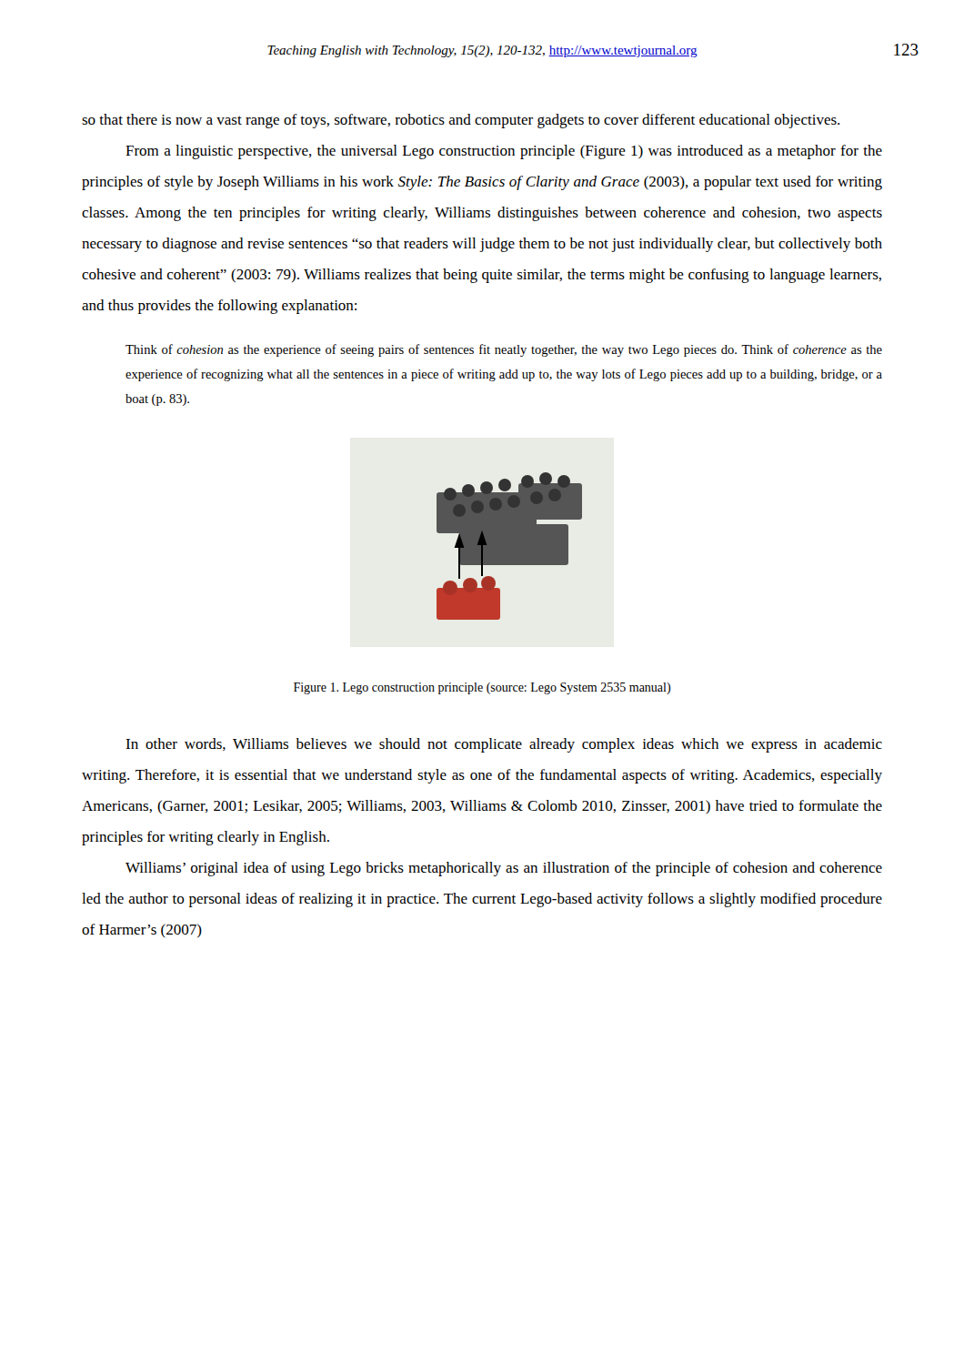Teaching English with Technology, 15(2), 120-132, http://www.tewtjournal.org 123
so that there is now a vast range of toys, software, robotics and computer gadgets to cover different educational objectives.
From a linguistic perspective, the universal Lego construction principle (Figure 1) was introduced as a metaphor for the principles of style by Joseph Williams in his work Style: The Basics of Clarity and Grace (2003), a popular text used for writing classes. Among the ten principles for writing clearly, Williams distinguishes between coherence and cohesion, two aspects necessary to diagnose and revise sentences “so that readers will judge them to be not just individually clear, but collectively both cohesive and coherent” (2003: 79). Williams realizes that being quite similar, the terms might be confusing to language learners, and thus provides the following explanation:
Think of cohesion as the experience of seeing pairs of sentences fit neatly together, the way two Lego pieces do. Think of coherence as the experience of recognizing what all the sentences in a piece of writing add up to, the way lots of Lego pieces add up to a building, bridge, or a boat (p. 83).
Figure 1. Lego construction principle (source: Lego System 2535 manual)
In other words, Williams believes we should not complicate already complex ideas which we express in academic writing. Therefore, it is essential that we understand style as one of the fundamental aspects of writing. Academics, especially Americans, (Garner, 2001; Lesikar, 2005; Williams, 2003, Williams & Colomb 2010, Zinsser, 2001) have tried to formulate the principles for writing clearly in English.
Williams’ original idea of using Lego bricks metaphorically as an illustration of the principle of cohesion and coherence led the author to personal ideas of realizing it in practice. The current Lego-based activity follows a slightly modified procedure of Harmer’s (2007)